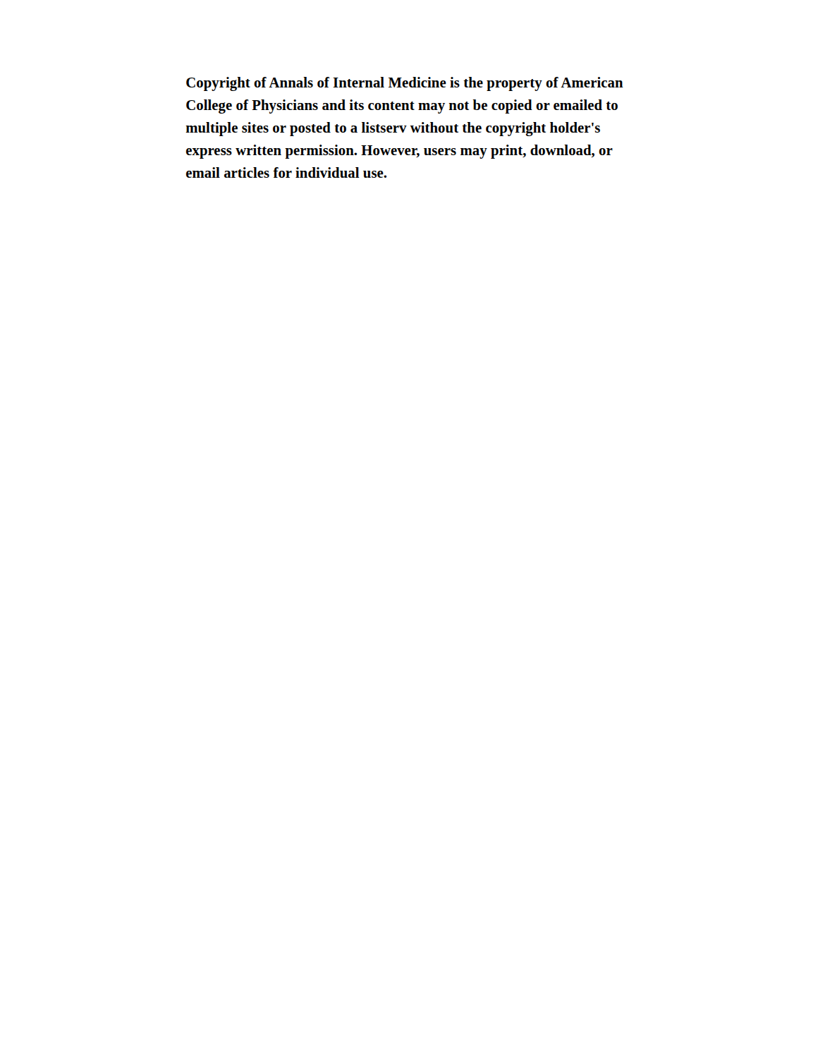Copyright of Annals of Internal Medicine is the property of American College of Physicians and its content may not be copied or emailed to multiple sites or posted to a listserv without the copyright holder's express written permission. However, users may print, download, or email articles for individual use.